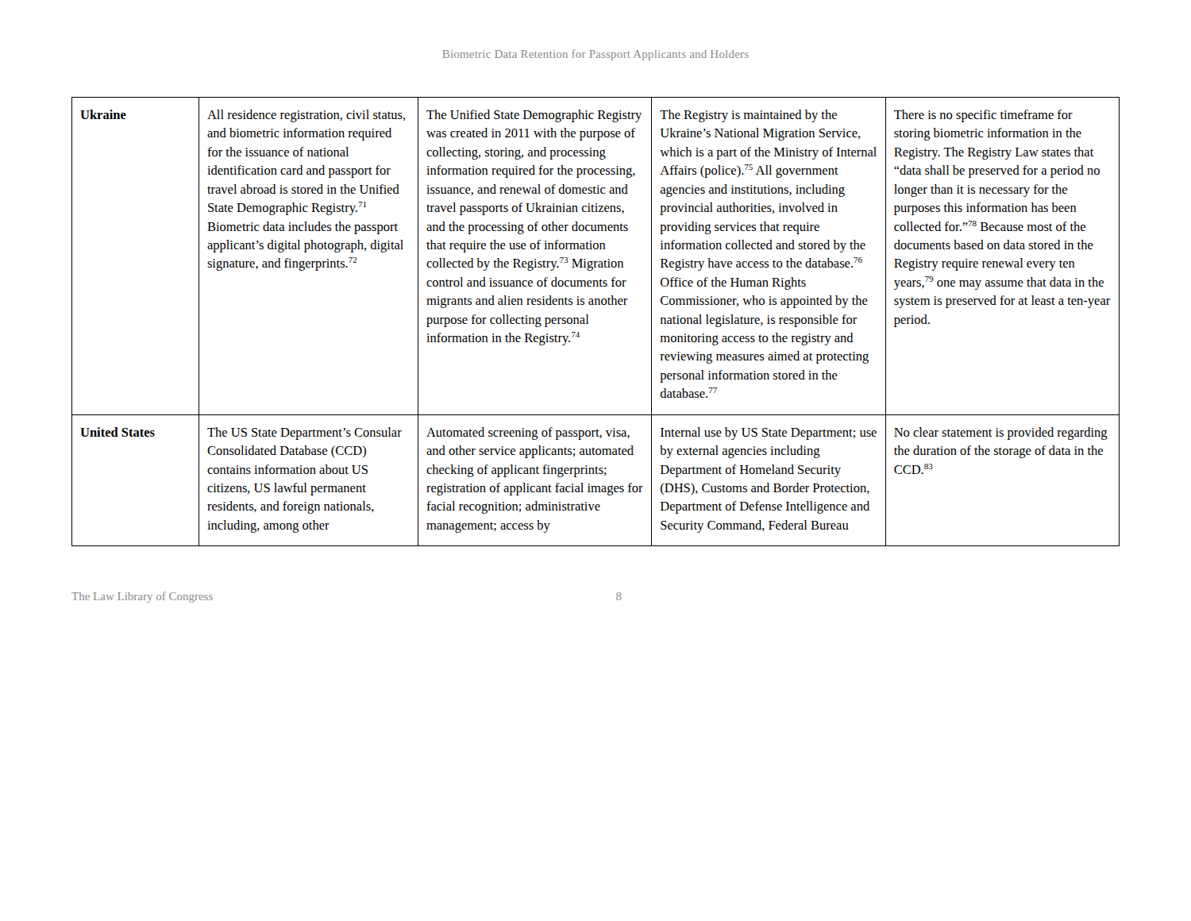Biometric Data Retention for Passport Applicants and Holders
| Ukraine | All residence registration, civil status, and biometric information required for the issuance of national identification card and passport for travel abroad is stored in the Unified State Demographic Registry. 71 Biometric data includes the passport applicant’s digital photograph, digital signature, and fingerprints. 72 | The Unified State Demographic Registry was created in 2011 with the purpose of collecting, storing, and processing information required for the processing, issuance, and renewal of domestic and travel passports of Ukrainian citizens, and the processing of other documents that require the use of information collected by the Registry. 73 Migration control and issuance of documents for migrants and alien residents is another purpose for collecting personal information in the Registry. 74 | The Registry is maintained by the Ukraine’s National Migration Service, which is a part of the Ministry of Internal Affairs (police). 75 All government agencies and institutions, including provincial authorities, involved in providing services that require information collected and stored by the Registry have access to the database. 76 Office of the Human Rights Commissioner, who is appointed by the national legislature, is responsible for monitoring access to the registry and reviewing measures aimed at protecting personal information stored in the database. 77 | There is no specific timeframe for storing biometric information in the Registry. The Registry Law states that “data shall be preserved for a period no longer than it is necessary for the purposes this information has been collected for.” 78 Because most of the documents based on data stored in the Registry require renewal every ten years, 79 one may assume that data in the system is preserved for at least a ten-year period. |
| United States | The US State Department’s Consular Consolidated Database (CCD) contains information about US citizens, US lawful permanent residents, and foreign nationals, including, among other | Automated screening of passport, visa, and other service applicants; automated checking of applicant fingerprints; registration of applicant facial images for facial recognition; administrative management; access by | Internal use by US State Department; use by external agencies including Department of Homeland Security (DHS), Customs and Border Protection, Department of Defense Intelligence and Security Command, Federal Bureau | No clear statement is provided regarding the duration of the storage of data in the CCD. 83 |
The Law Library of Congress
8